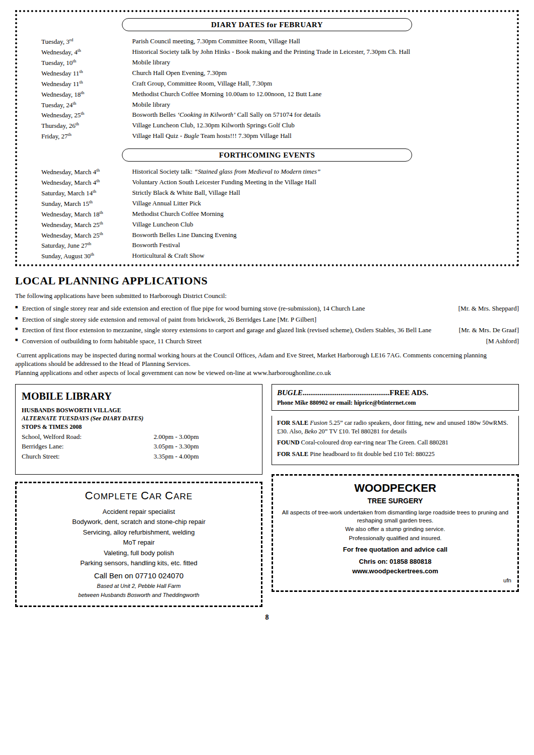DIARY DATES for FEBRUARY
| Tuesday, 3 rd | Parish Council meeting, 7.30pm Committee Room, Village Hall |
| Wednesday, 4 th | Historical Society talk by John Hinks - Book making and the Printing Trade in Leicester, 7.30pm Ch. Hall |
| Tuesday, 10 th | Mobile library |
| Wednesday 11 th | Church Hall Open Evening, 7.30pm |
| Wednesday 11 th | Craft Group, Committee Room, Village Hall, 7.30pm |
| Wednesday, 18 th | Methodist Church Coffee Morning 10.00am to 12.00noon, 12 Butt Lane |
| Tuesday, 24 th | Mobile library |
| Wednesday, 25 th | Bosworth Belles ‘Cooking in Kilworth’ Call Sally on 571074 for details |
| Thursday, 26 th | Village Luncheon Club, 12.30pm Kilworth Springs Golf Club |
| Friday, 27 th | Village Hall Quiz - Bugle Team hosts!!! 7.30pm Village Hall |
FORTHCOMING EVENTS
| Wednesday, March 4 th | Historical Society talk: “Stained glass from Medieval to Modern times” |
| Wednesday, March 4 th | Voluntary Action South Leicester Funding Meeting in the Village Hall |
| Saturday, March 14 th | Strictly Black & White Ball, Village Hall |
| Sunday, March 15 th | Village Annual Litter Pick |
| Wednesday, March 18 th | Methodist Church Coffee Morning |
| Wednesday, March 25 th | Village Luncheon Club |
| Wednesday, March 25 th | Bosworth Belles Line Dancing Evening |
| Saturday, June 27 th | Bosworth Festival |
| Sunday, August 30 th | Horticultural & Craft Show |
LOCAL PLANNING APPLICATIONS
The following applications have been submitted to Harborough District Council:
Erection of single storey rear and side extension and erection of flue pipe for wood burning stove (re-submission), 14 Church Lane
[Mr. & Mrs. Sheppard]
Erection of single storey side extension and removal of paint from brickwork, 26 Berridges Lane [Mr. P Gilbert]
Erection of first floor extension to mezzanine, single storey extensions to carport and garage and glazed link (revised scheme), Ostlers Stables, 36 Bell Lane [Mr. & Mrs. De Graaf]
Conversion of outbuilding to form habitable space, 11 Church Street [M Ashford]
Current applications may be inspected during normal working hours at the Council Offices, Adam and Eve Street, Market Harborough LE16 7AG. Comments concerning planning applications should be addressed to the Head of Planning Services.
Planning applications and other aspects of local government can now be viewed on-line at www.harboroughonline.co.uk
MOBILE LIBRARY
HUSBANDS BOSWORTH VILLAGE
ALTERNATE TUESDAYS (See DIARY DATES)
STOPS & TIMES 2008
| School, Welford Road: | 2.00pm - 3.00pm |
| Berridges Lane: | 3.05pm - 3.30pm |
| Church Street: | 3.35pm - 4.00pm |
COMPLETE CAR CARE
Accident repair specialist
Bodywork, dent, scratch and stone-chip repair
Servicing, alloy refurbishment, welding
MoT repair
Valeting, full body polish
Parking sensors, handling kits, etc. fitted
Call Ben on 07710 024070
Based at Unit 2, Pebble Hall Farm
between Husbands Bosworth and Theddingworth
BUGLE..............................................FREE ADS.
Phone Mike 880902 or email: hiprice@btinternet.com
FOR SALE Fusion 5.25” car radio speakers, door fitting, new and unused 180w 50wRMS. £30. Also, Beko 20” TV £10. Tel 880281 for details
FOUND Coral-coloured drop ear-ring near The Green. Call 880281
FOR SALE Pine headboard to fit double bed £10 Tel: 880225
WOODPECKER
TREE SURGERY
All aspects of tree-work undertaken from dismantling large roadside trees to pruning and reshaping small garden trees.
We also offer a stump grinding service.
Professionally qualified and insured.
For free quotation and advice call
Chris on: 01858 880818
www.woodpeckertrees.com
ufn
8